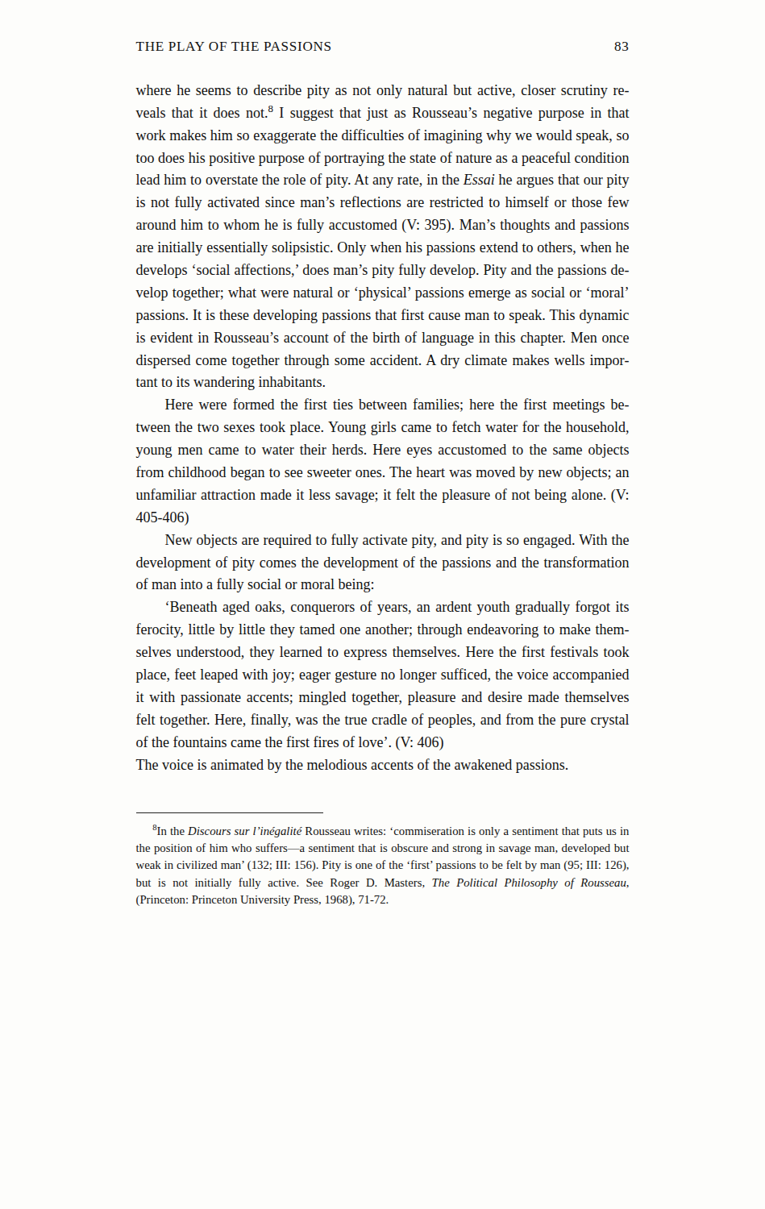The Play of the Passions 83
where he seems to describe pity as not only natural but active, closer scrutiny reveals that it does not.8 I suggest that just as Rousseau’s negative purpose in that work makes him so exaggerate the difficulties of imagining why we would speak, so too does his positive purpose of portraying the state of nature as a peaceful condition lead him to overstate the role of pity. At any rate, in the Essai he argues that our pity is not fully activated since man’s reflections are restricted to himself or those few around him to whom he is fully accustomed (V: 395). Man’s thoughts and passions are initially essentially solipsistic. Only when his passions extend to others, when he develops ‘social affections,’ does man’s pity fully develop. Pity and the passions develop together; what were natural or ‘physical’ passions emerge as social or ‘moral’ passions. It is these developing passions that first cause man to speak. This dynamic is evident in Rousseau’s account of the birth of language in this chapter. Men once dispersed come together through some accident. A dry climate makes wells important to its wandering inhabitants.
Here were formed the first ties between families; here the first meetings between the two sexes took place. Young girls came to fetch water for the household, young men came to water their herds. Here eyes accustomed to the same objects from childhood began to see sweeter ones. The heart was moved by new objects; an unfamiliar attraction made it less savage; it felt the pleasure of not being alone. (V: 405-406)
New objects are required to fully activate pity, and pity is so engaged. With the development of pity comes the development of the passions and the transformation of man into a fully social or moral being:
‘Beneath aged oaks, conquerors of years, an ardent youth gradually forgot its ferocity, little by little they tamed one another; through endeavoring to make themselves understood, they learned to express themselves. Here the first festivals took place, feet leaped with joy; eager gesture no longer sufficed, the voice accompanied it with passionate accents; mingled together, pleasure and desire made themselves felt together. Here, finally, was the true cradle of peoples, and from the pure crystal of the fountains came the first fires of love’. (V: 406)
The voice is animated by the melodious accents of the awakened passions.
8In the Discours sur l’inégalité Rousseau writes: ‘commiseration is only a sentiment that puts us in the position of him who suffers—a sentiment that is obscure and strong in savage man, developed but weak in civilized man’ (132; III: 156). Pity is one of the ‘first’ passions to be felt by man (95; III: 126), but is not initially fully active. See Roger D. Masters, The Political Philosophy of Rousseau, (Princeton: Princeton University Press, 1968), 71-72.